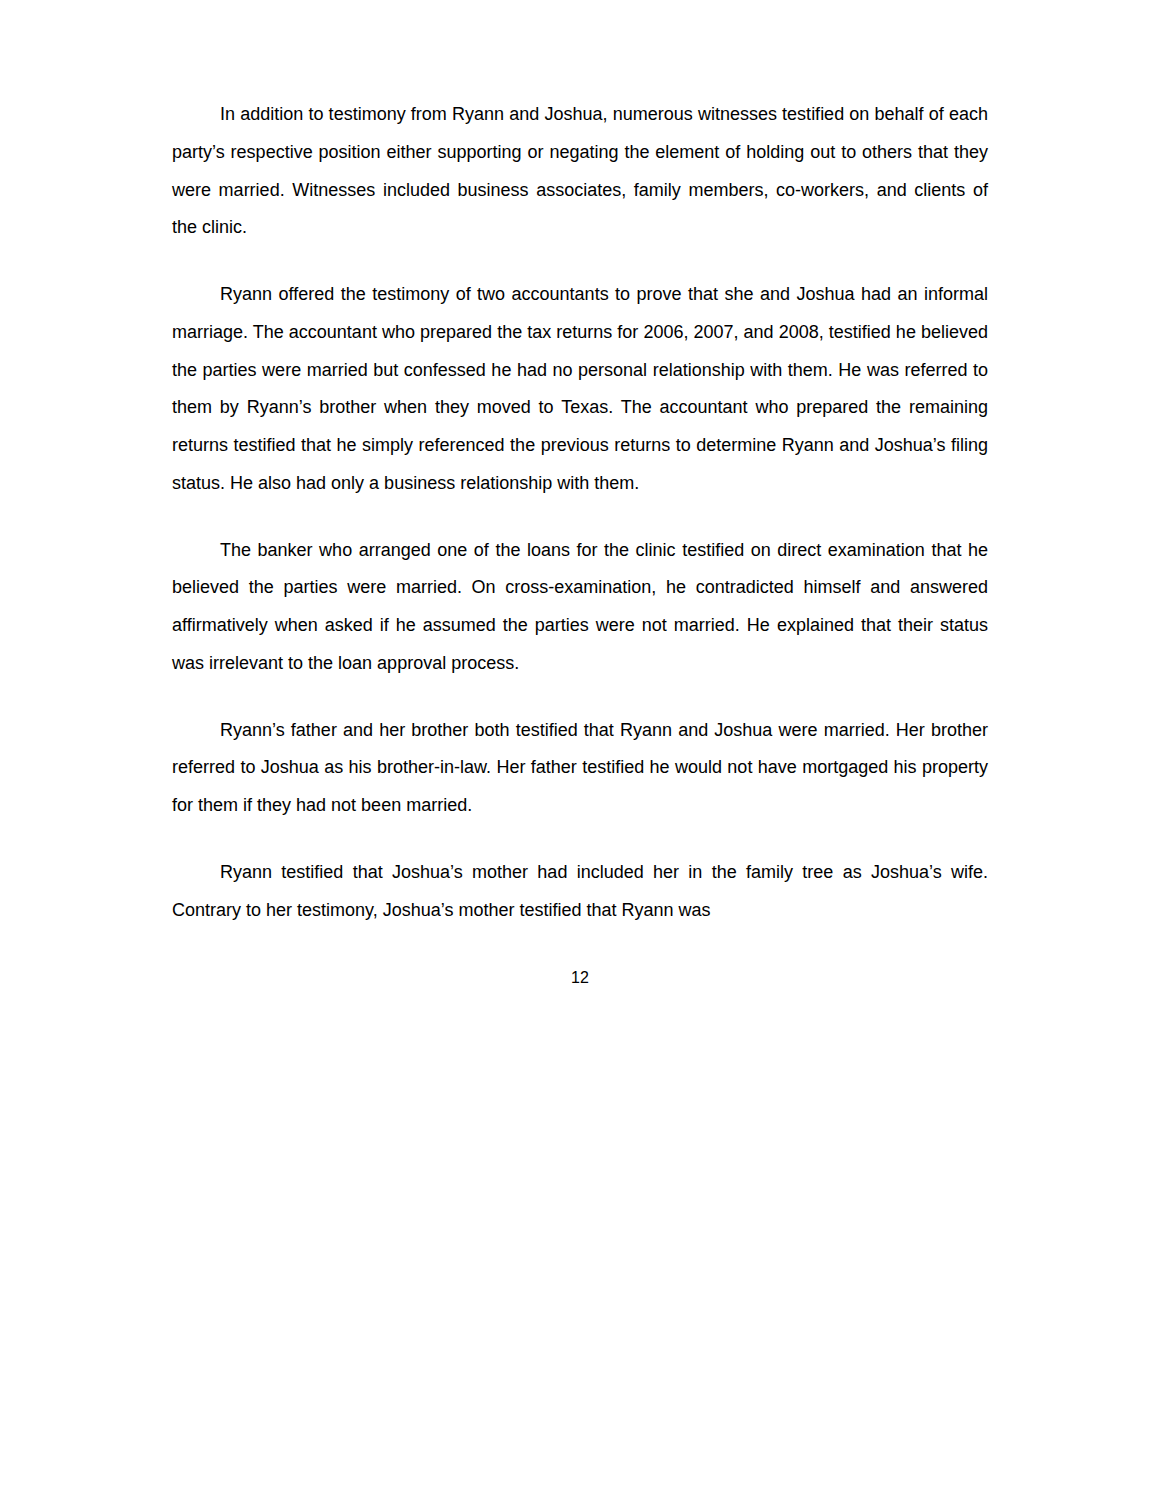In addition to testimony from Ryann and Joshua, numerous witnesses testified on behalf of each party’s respective position either supporting or negating the element of holding out to others that they were married. Witnesses included business associates, family members, co-workers, and clients of the clinic.
Ryann offered the testimony of two accountants to prove that she and Joshua had an informal marriage. The accountant who prepared the tax returns for 2006, 2007, and 2008, testified he believed the parties were married but confessed he had no personal relationship with them. He was referred to them by Ryann’s brother when they moved to Texas. The accountant who prepared the remaining returns testified that he simply referenced the previous returns to determine Ryann and Joshua’s filing status. He also had only a business relationship with them.
The banker who arranged one of the loans for the clinic testified on direct examination that he believed the parties were married. On cross-examination, he contradicted himself and answered affirmatively when asked if he assumed the parties were not married. He explained that their status was irrelevant to the loan approval process.
Ryann’s father and her brother both testified that Ryann and Joshua were married. Her brother referred to Joshua as his brother-in-law. Her father testified he would not have mortgaged his property for them if they had not been married.
Ryann testified that Joshua’s mother had included her in the family tree as Joshua’s wife. Contrary to her testimony, Joshua’s mother testified that Ryann was
12